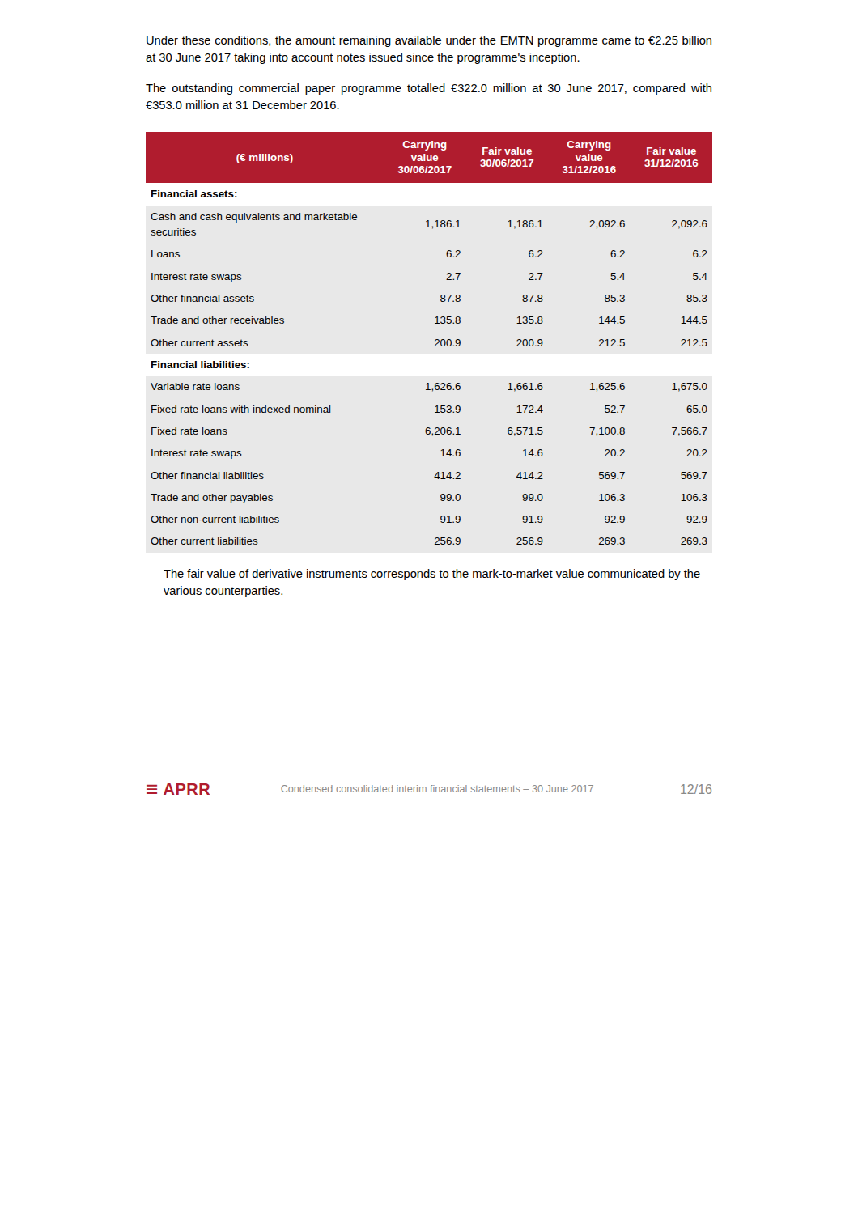Under these conditions, the amount remaining available under the EMTN programme came to €2.25 billion at 30 June 2017 taking into account notes issued since the programme's inception.
The outstanding commercial paper programme totalled €322.0 million at 30 June 2017, compared with €353.0 million at 31 December 2016.
| (€ millions) | Carrying value 30/06/2017 | Fair value 30/06/2017 | Carrying value 31/12/2016 | Fair value 31/12/2016 |
| --- | --- | --- | --- | --- |
| Financial assets: | | | | |
| Cash and cash equivalents and marketable securities | 1,186.1 | 1,186.1 | 2,092.6 | 2,092.6 |
| Loans | 6.2 | 6.2 | 6.2 | 6.2 |
| Interest rate swaps | 2.7 | 2.7 | 5.4 | 5.4 |
| Other financial assets | 87.8 | 87.8 | 85.3 | 85.3 |
| Trade and other receivables | 135.8 | 135.8 | 144.5 | 144.5 |
| Other current assets | 200.9 | 200.9 | 212.5 | 212.5 |
| Financial liabilities: | | | | |
| Variable rate loans | 1,626.6 | 1,661.6 | 1,625.6 | 1,675.0 |
| Fixed rate loans with indexed nominal | 153.9 | 172.4 | 52.7 | 65.0 |
| Fixed rate loans | 6,206.1 | 6,571.5 | 7,100.8 | 7,566.7 |
| Interest rate swaps | 14.6 | 14.6 | 20.2 | 20.2 |
| Other financial liabilities | 414.2 | 414.2 | 569.7 | 569.7 |
| Trade and other payables | 99.0 | 99.0 | 106.3 | 106.3 |
| Other non-current liabilities | 91.9 | 91.9 | 92.9 | 92.9 |
| Other current liabilities | 256.9 | 256.9 | 269.3 | 269.3 |
The fair value of derivative instruments corresponds to the mark-to-market value communicated by the various counterparties.
≡APRR
Condensed consolidated interim financial statements – 30 June 2017
12/16